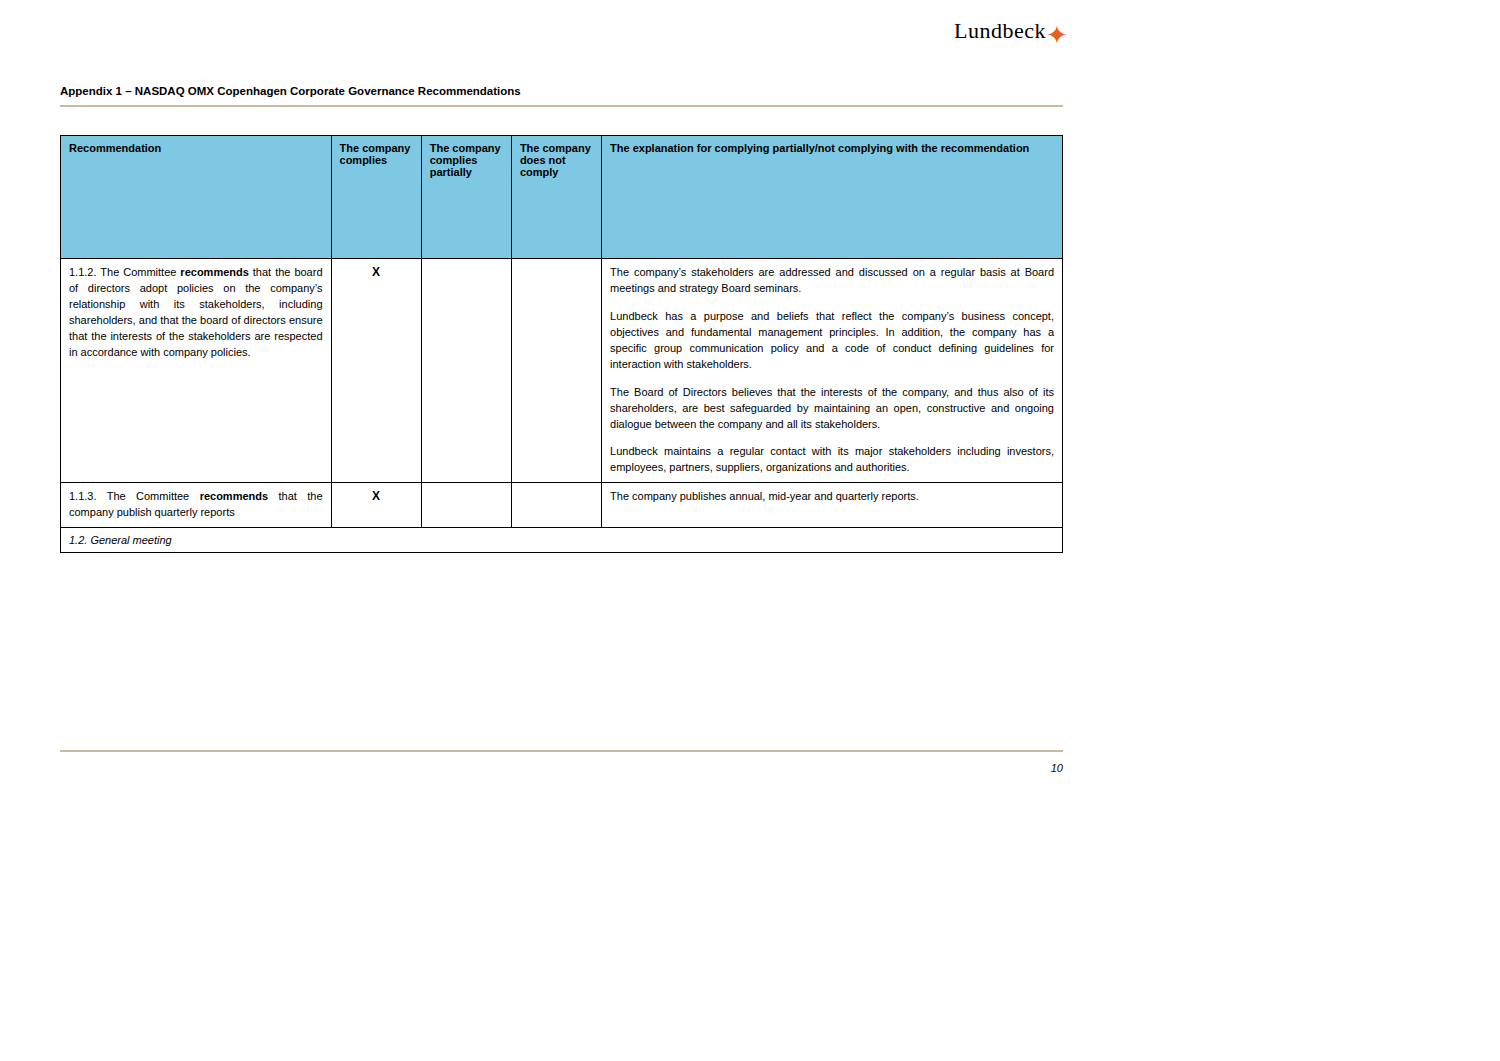Lundbeck✦
Appendix 1 – NASDAQ OMX Copenhagen Corporate Governance Recommendations
| Recommendation | The company complies | The company complies partially | The company does not comply | The explanation for complying partially/not complying with the recommendation |
| --- | --- | --- | --- | --- |
| 1.1.2. The Committee recommends that the board of directors adopt policies on the company’s relationship with its stakeholders, including shareholders, and that the board of directors ensure that the interests of the stakeholders are respected in accordance with company policies. | X | | | The company’s stakeholders are addressed and discussed on a regular basis at Board meetings and strategy Board seminars. Lundbeck has a purpose and beliefs that reflect the company’s business concept, objectives and fundamental management principles. In addition, the company has a specific group communication policy and a code of conduct defining guidelines for interaction with stakeholders. The Board of Directors believes that the interests of the company, and thus also of its shareholders, are best safeguarded by maintaining an open, constructive and ongoing dialogue between the company and all its stakeholders. Lundbeck maintains a regular contact with its major stakeholders including investors, employees, partners, suppliers, organizations and authorities. |
| 1.1.3. The Committee recommends that the company publish quarterly reports | X | | | The company publishes annual, mid-year and quarterly reports. |
| 1.2. General meeting |
10